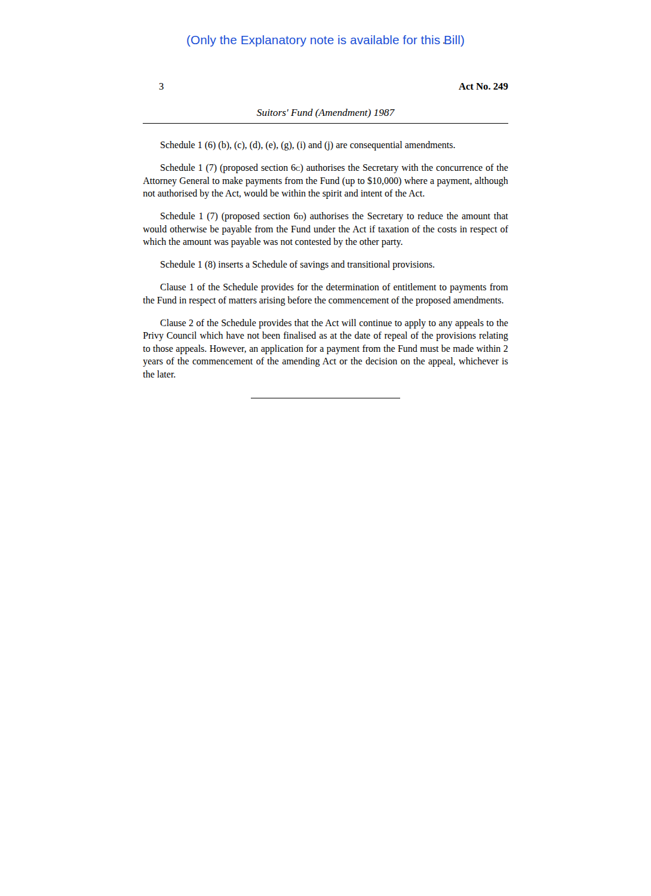(Only the Explanatory note is available for this Bill)
.
3
Act No. 249
Suitors' Fund (Amendment) 1987
Schedule 1 (6) (b), (c), (d), (e), (g), (i) and (j) are consequential amendments.
Schedule 1 (7) (proposed section 6c) authorises the Secretary with the concurrence of the Attorney General to make payments from the Fund (up to $10,000) where a payment, although not authorised by the Act, would be within the spirit and intent of the Act.
Schedule 1 (7) (proposed section 6d) authorises the Secretary to reduce the amount that would otherwise be payable from the Fund under the Act if taxation of the costs in respect of which the amount was payable was not contested by the other party.
Schedule 1 (8) inserts a Schedule of savings and transitional provisions.
Clause 1 of the Schedule provides for the determination of entitlement to payments from the Fund in respect of matters arising before the commencement of the proposed amendments.
Clause 2 of the Schedule provides that the Act will continue to apply to any appeals to the Privy Council which have not been finalised as at the date of repeal of the provisions relating to those appeals. However, an application for a payment from the Fund must be made within 2 years of the commencement of the amending Act or the decision on the appeal, whichever is the later.